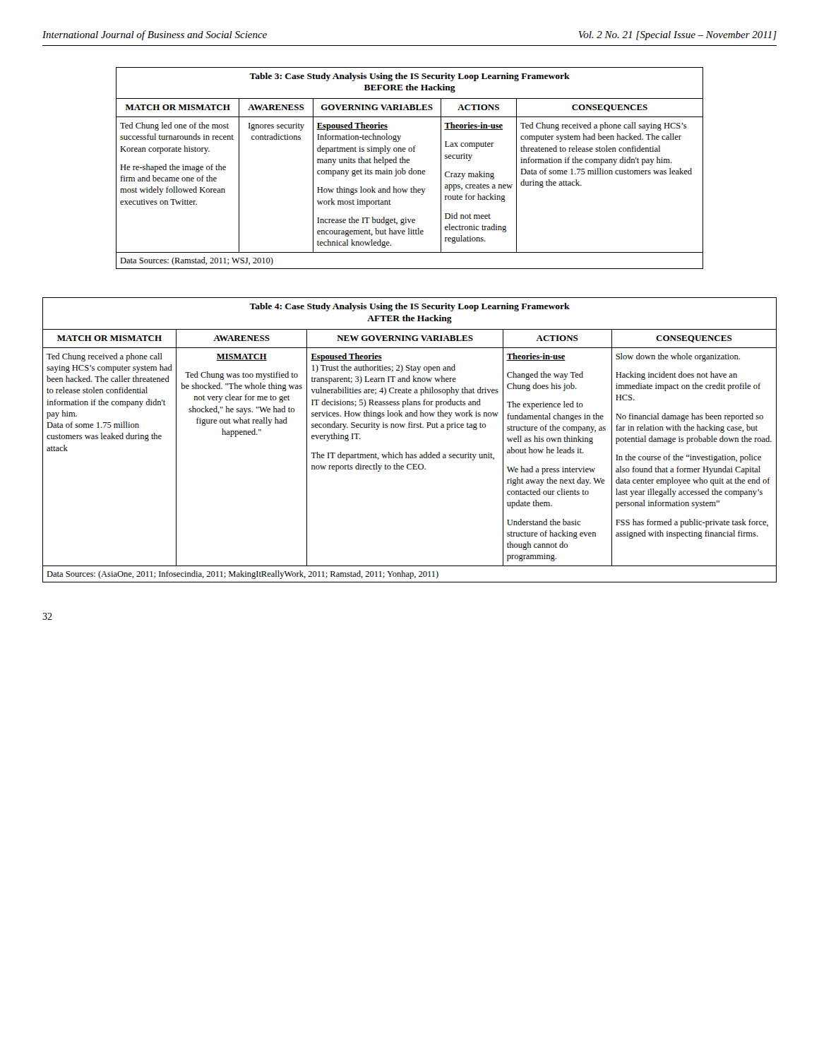International Journal of Business and Social Science Vol. 2 No. 21 [Special Issue – November 2011]
Table 3: Case Study Analysis Using the IS Security Loop Learning Framework BEFORE the Hacking
| MATCH OR MISMATCH | AWARENESS | GOVERNING VARIABLES | ACTIONS | CONSEQUENCES |
| --- | --- | --- | --- | --- |
| Ted Chung led one of the most successful turnarounds in recent Korean corporate history. He re-shaped the image of the firm and became one of the most widely followed Korean executives on Twitter. | Ignores security contradictions | Espoused Theories Information-technology department is simply one of many units that helped the company get its main job done How things look and how they work most important Increase the IT budget, give encouragement, but have little technical knowledge. | Theories-in-use Lax computer security Crazy making apps, creates a new route for hacking Did not meet electronic trading regulations. | Ted Chung received a phone call saying HCS’s computer system had been hacked. The caller threatened to release stolen confidential information if the company didn't pay him. Data of some 1.75 million customers was leaked during the attack. |
| Data Sources: (Ramstad, 2011; WSJ, 2010) |
Table 4: Case Study Analysis Using the IS Security Loop Learning Framework AFTER the Hacking
| MATCH OR MISMATCH | AWARENESS | NEW GOVERNING VARIABLES | ACTIONS | CONSEQUENCES |
| --- | --- | --- | --- | --- |
| Ted Chung received a phone call saying HCS’s computer system had been hacked. The caller threatened to release stolen confidential information if the company didn't pay him. Data of some 1.75 million customers was leaked during the attack | MISMATCH Ted Chung was too mystified to be shocked. "The whole thing was not very clear for me to get shocked," he says. "We had to figure out what really had happened." | Espoused Theories 1) Trust the authorities; 2) Stay open and transparent; 3) Learn IT and know where vulnerabilities are; 4) Create a philosophy that drives IT decisions; 5) Reassess plans for products and services. How things look and how they work is now secondary. Security is now first. Put a price tag to everything IT. The IT department, which has added a security unit, now reports directly to the CEO. | Theories-in-use Changed the way Ted Chung does his job. The experience led to fundamental changes in the structure of the company, as well as his own thinking about how he leads it. We had a press interview right away the next day. We contacted our clients to update them. Understand the basic structure of hacking even though cannot do programming. | Slow down the whole organization. Hacking incident does not have an immediate impact on the credit profile of HCS. No financial damage has been reported so far in relation with the hacking case, but potential damage is probable down the road. In the course of the “investigation, police also found that a former Hyundai Capital data center employee who quit at the end of last year illegally accessed the company’s personal information system” FSS has formed a public-private task force, assigned with inspecting financial firms. |
| Data Sources: (AsiaOne, 2011; Infosecindia, 2011; MakingItReallyWork, 2011; Ramstad, 2011; Yonhap, 2011) |
32